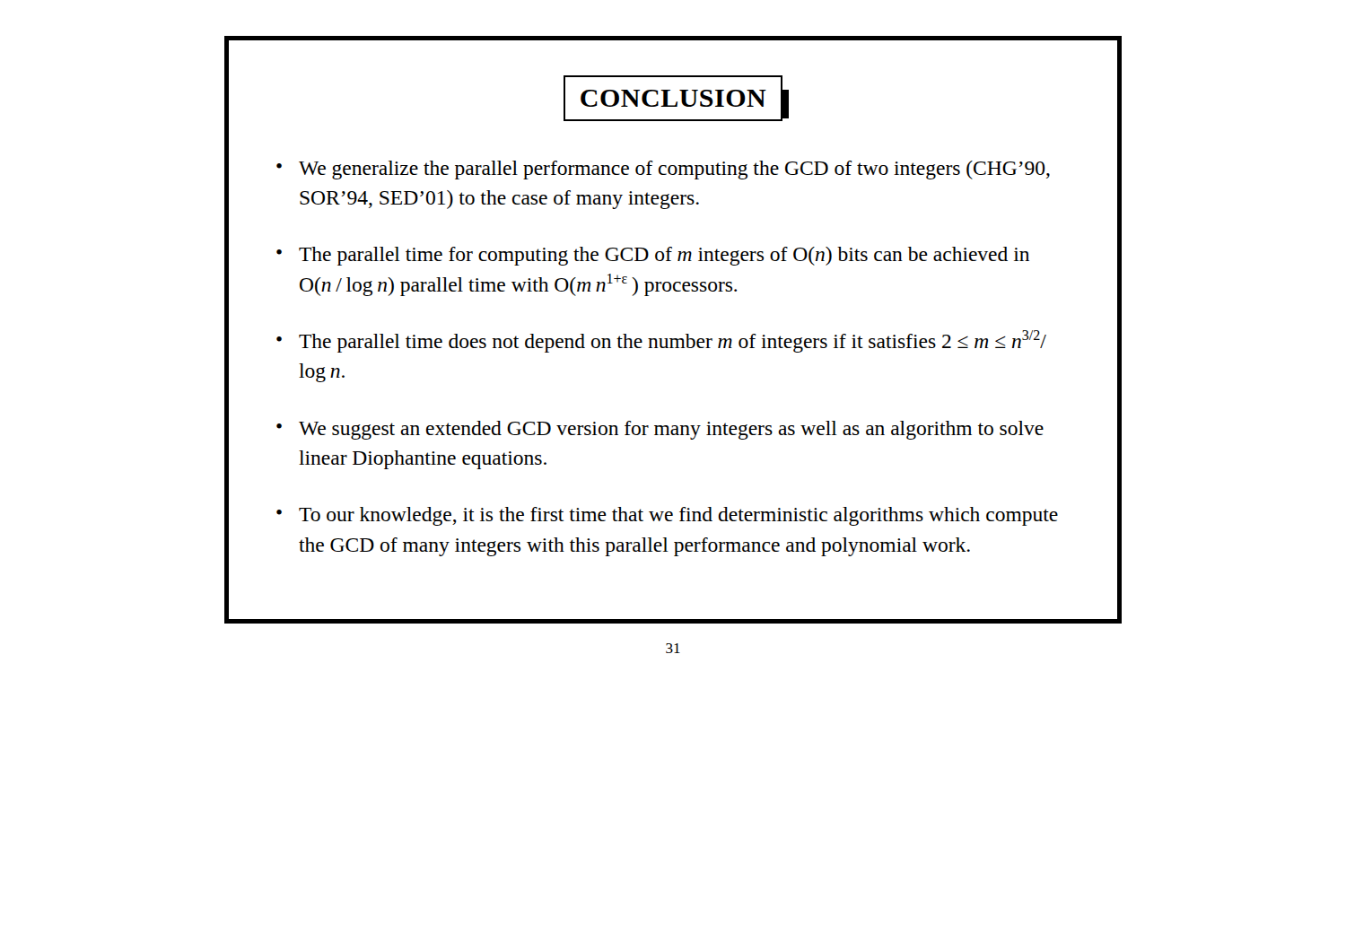CONCLUSION
We generalize the parallel performance of computing the GCD of two integers (CHG’90, SOR’94, SED’01) to the case of many integers.
The parallel time for computing the GCD of m integers of O(n) bits can be achieved in O(n / log n) parallel time with O(m n1+ε ) processors.
The parallel time does not depend on the number m of integers if it satisfies 2 ≤ m ≤ n3/2/ log n.
We suggest an extended GCD version for many integers as well as an algorithm to solve linear Diophantine equations.
To our knowledge, it is the first time that we find deterministic algorithms which compute the GCD of many integers with this parallel performance and polynomial work.
31